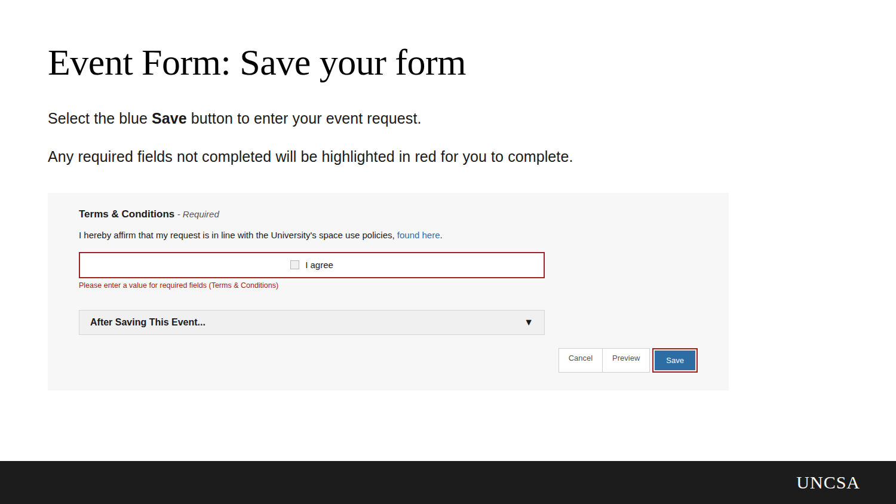Event Form: Save your form
Select the blue Save button to enter your event request.
Any required fields not completed will be highlighted in red for you to complete.
Terms & Conditions - Required
I hereby affirm that my request is in line with the University's space use policies, found here.
I agree
Please enter a value for required fields (Terms & Conditions)
After Saving This Event... ▼
Cancel
Preview
Save
UNCSA